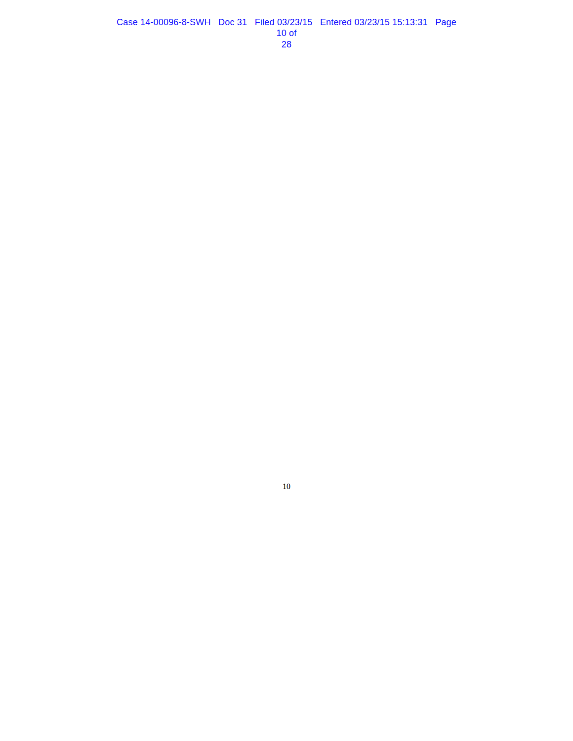Case 14-00096-8-SWH Doc 31 Filed 03/23/15 Entered 03/23/15 15:13:31 Page 10 of 28
10